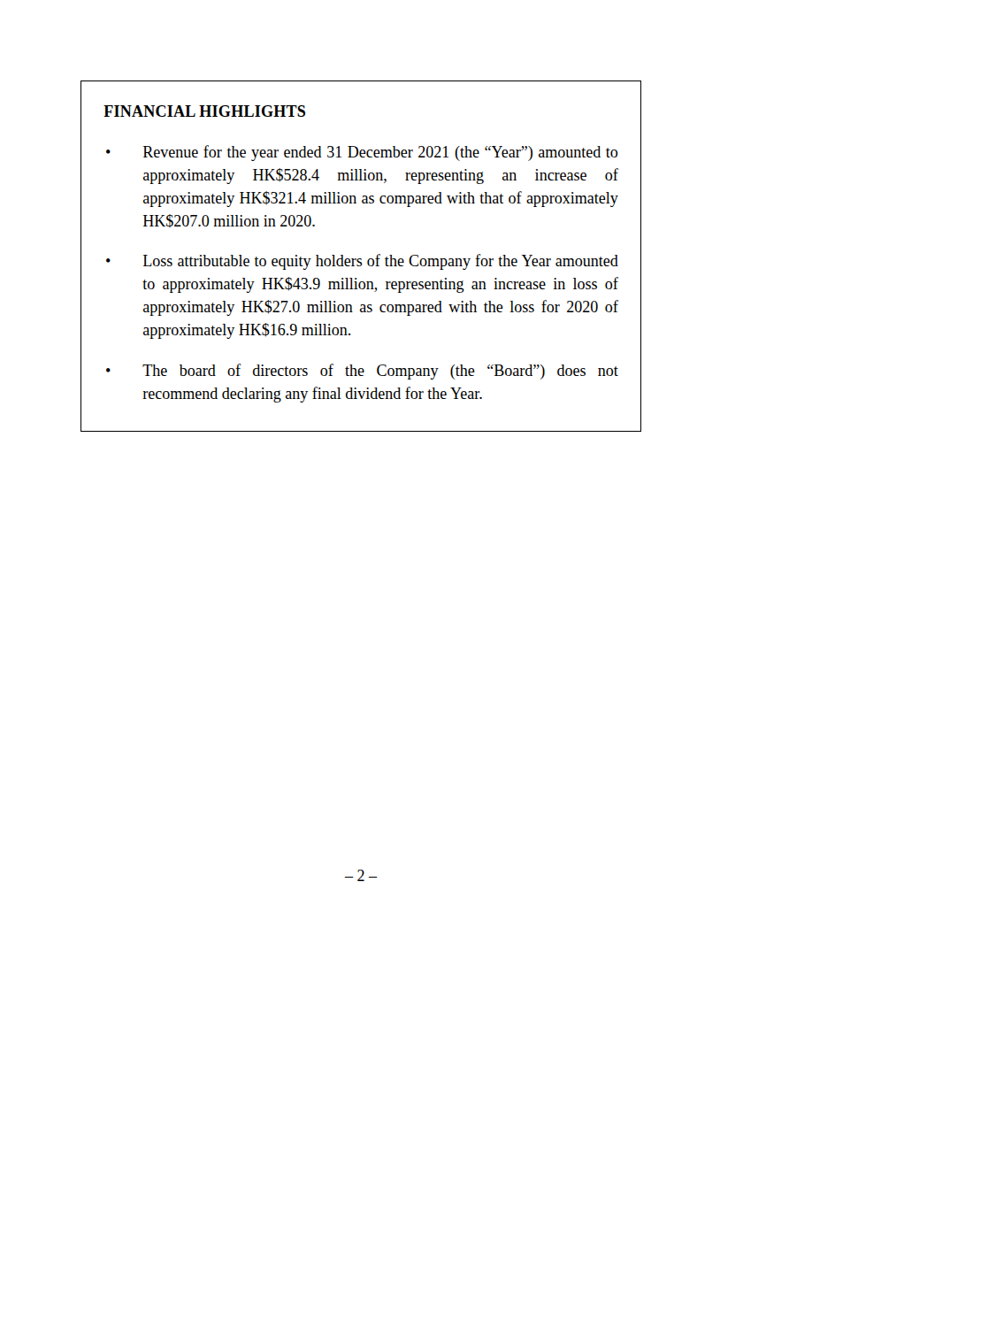FINANCIAL HIGHLIGHTS
•Revenue for the year ended 31 December 2021 (the “Year”) amounted to approximately HK$528.4 million, representing an increase of approximately HK$321.4 million as compared with that of approximately HK$207.0 million in 2020.
•Loss attributable to equity holders of the Company for the Year amounted to approximately HK$43.9 million, representing an increase in loss of approximately HK$27.0 million as compared with the loss for 2020 of approximately HK$16.9 million.
•The board of directors of the Company (the “Board”) does not recommend declaring any final dividend for the Year.
– 2 –